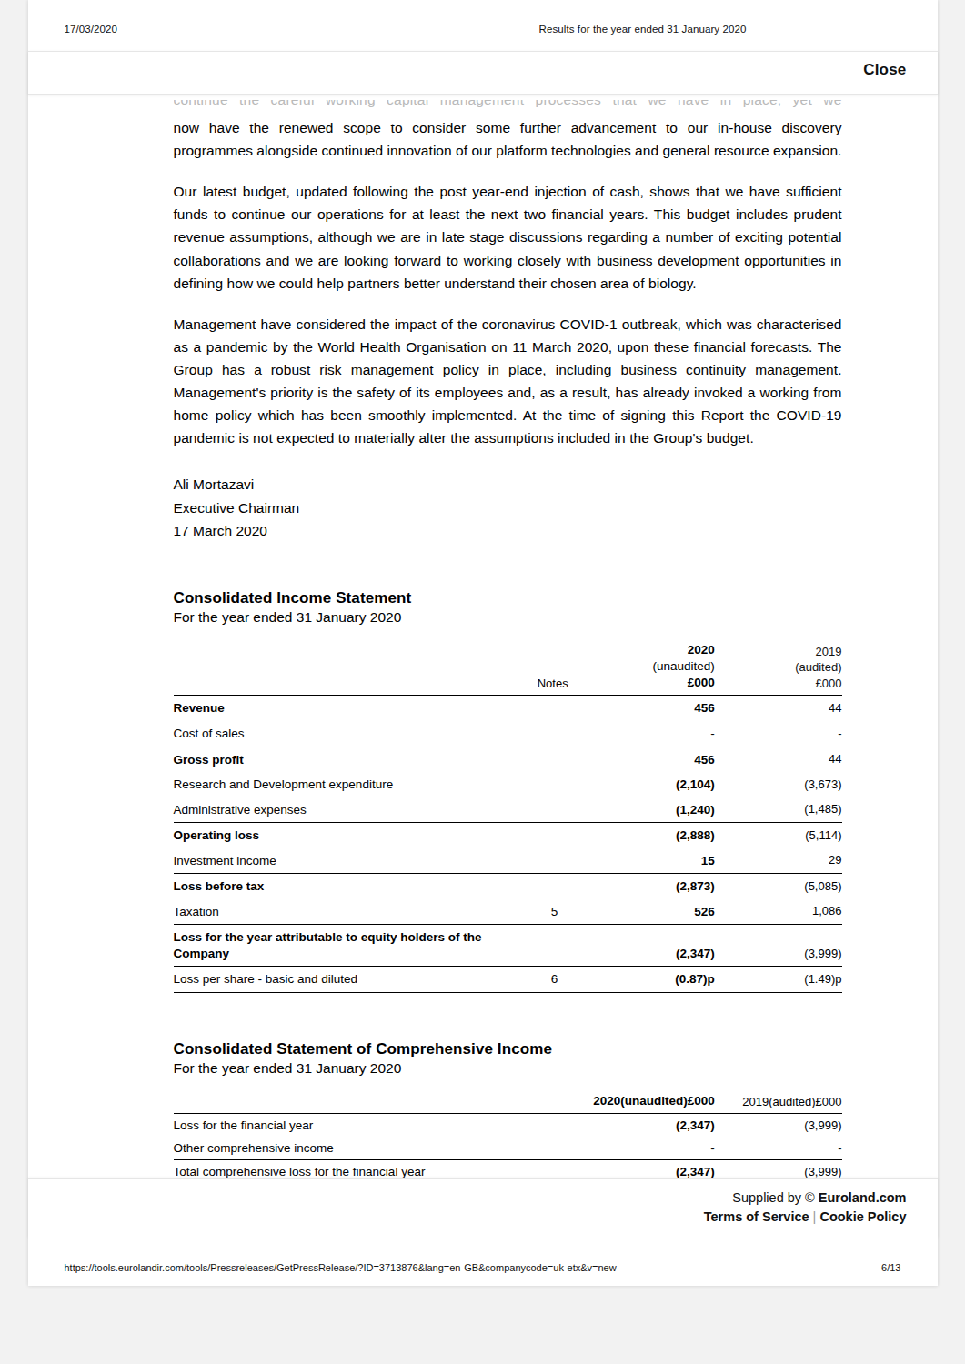17/03/2020
Results for the year ended 31 January 2020
Close
continue the careful working capital management processes that we have in place, yet we
now have the renewed scope to consider some further advancement to our in-house discovery programmes alongside continued innovation of our platform technologies and general resource expansion.
Our latest budget, updated following the post year-end injection of cash, shows that we have sufficient funds to continue our operations for at least the next two financial years. This budget includes prudent revenue assumptions, although we are in late stage discussions regarding a number of exciting potential collaborations and we are looking forward to working closely with business development opportunities in defining how we could help partners better understand their chosen area of biology.
Management have considered the impact of the coronavirus COVID-1 outbreak, which was characterised as a pandemic by the World Health Organisation on 11 March 2020, upon these financial forecasts. The Group has a robust risk management policy in place, including business continuity management. Management's priority is the safety of its employees and, as a result, has already invoked a working from home policy which has been smoothly implemented. At the time of signing this Report the COVID-19 pandemic is not expected to materially alter the assumptions included in the Group's budget.
Ali Mortazavi
Executive Chairman
17 March 2020
Consolidated Income Statement
For the year ended 31 January 2020
| | Notes | 2020 (unaudited) £000 | 2019 (audited) £000 |
| --- | --- | --- | --- |
| Revenue | | 456 | 44 |
| Cost of sales | | - | - |
| Gross profit | | 456 | 44 |
| Research and Development expenditure | | (2,104) | (3,673) |
| Administrative expenses | | (1,240) | (1,485) |
| Operating loss | | (2,888) | (5,114) |
| Investment income | | 15 | 29 |
| Loss before tax | | (2,873) | (5,085) |
| Taxation | 5 | 526 | 1,086 |
| Loss for the year attributable to equity holders of the Company | | (2,347) | (3,999) |
| Loss per share - basic and diluted | 6 | (0.87)p | (1.49)p |
Consolidated Statement of Comprehensive Income
For the year ended 31 January 2020
| | 2020 (unaudited) £000 | 2019 (audited) £000 |
| --- | --- | --- |
| Loss for the financial year | (2,347) | (3,999) |
| Other comprehensive income | - | - |
| Total comprehensive loss for the financial year | (2,347) | (3,999) |
Consolidated Statement of Changes in Equity
Supplied by © Euroland.com
Terms of Service | Cookie Policy
https://tools.eurolandir.com/tools/Pressreleases/GetPressRelease/?ID=3713876&lang=en-GB&companycode=uk-etx&v=new
6/13